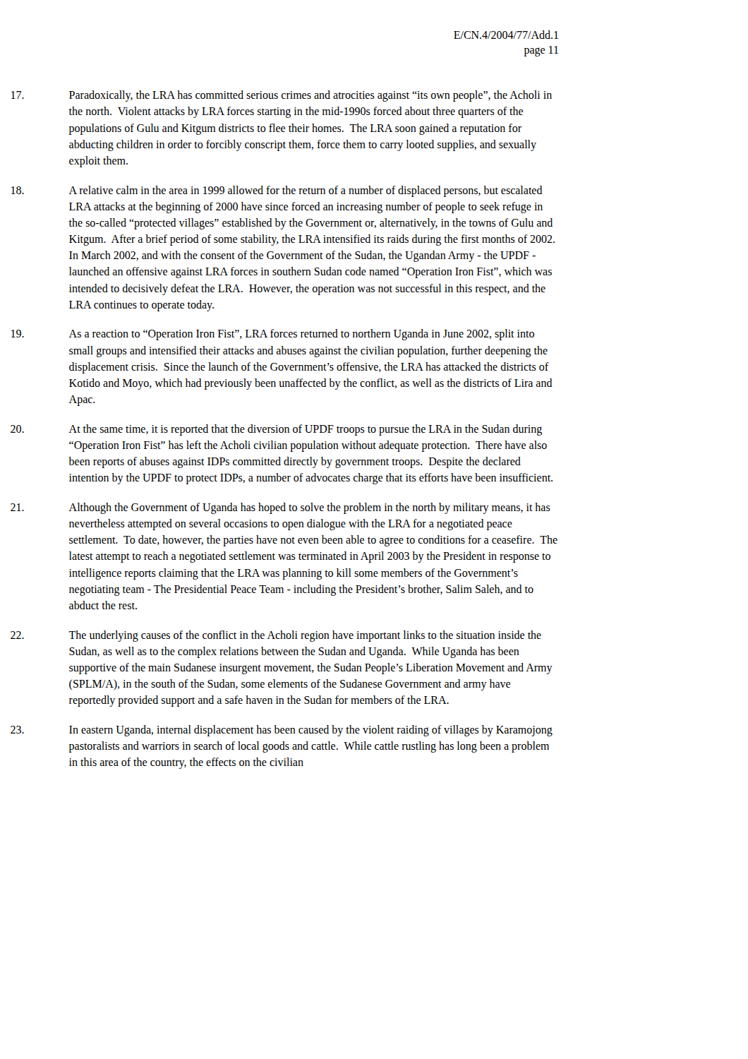E/CN.4/2004/77/Add.1
page 11
17. Paradoxically, the LRA has committed serious crimes and atrocities against “its own people”, the Acholi in the north. Violent attacks by LRA forces starting in the mid-1990s forced about three quarters of the populations of Gulu and Kitgum districts to flee their homes. The LRA soon gained a reputation for abducting children in order to forcibly conscript them, force them to carry looted supplies, and sexually exploit them.
18. A relative calm in the area in 1999 allowed for the return of a number of displaced persons, but escalated LRA attacks at the beginning of 2000 have since forced an increasing number of people to seek refuge in the so-called “protected villages” established by the Government or, alternatively, in the towns of Gulu and Kitgum. After a brief period of some stability, the LRA intensified its raids during the first months of 2002. In March 2002, and with the consent of the Government of the Sudan, the Ugandan Army - the UPDF - launched an offensive against LRA forces in southern Sudan code named “Operation Iron Fist”, which was intended to decisively defeat the LRA. However, the operation was not successful in this respect, and the LRA continues to operate today.
19. As a reaction to “Operation Iron Fist”, LRA forces returned to northern Uganda in June 2002, split into small groups and intensified their attacks and abuses against the civilian population, further deepening the displacement crisis. Since the launch of the Government’s offensive, the LRA has attacked the districts of Kotido and Moyo, which had previously been unaffected by the conflict, as well as the districts of Lira and Apac.
20. At the same time, it is reported that the diversion of UPDF troops to pursue the LRA in the Sudan during “Operation Iron Fist” has left the Acholi civilian population without adequate protection. There have also been reports of abuses against IDPs committed directly by government troops. Despite the declared intention by the UPDF to protect IDPs, a number of advocates charge that its efforts have been insufficient.
21. Although the Government of Uganda has hoped to solve the problem in the north by military means, it has nevertheless attempted on several occasions to open dialogue with the LRA for a negotiated peace settlement. To date, however, the parties have not even been able to agree to conditions for a ceasefire. The latest attempt to reach a negotiated settlement was terminated in April 2003 by the President in response to intelligence reports claiming that the LRA was planning to kill some members of the Government’s negotiating team - The Presidential Peace Team - including the President’s brother, Salim Saleh, and to abduct the rest.
22. The underlying causes of the conflict in the Acholi region have important links to the situation inside the Sudan, as well as to the complex relations between the Sudan and Uganda. While Uganda has been supportive of the main Sudanese insurgent movement, the Sudan People’s Liberation Movement and Army (SPLM/A), in the south of the Sudan, some elements of the Sudanese Government and army have reportedly provided support and a safe haven in the Sudan for members of the LRA.
23. In eastern Uganda, internal displacement has been caused by the violent raiding of villages by Karamojong pastoralists and warriors in search of local goods and cattle. While cattle rustling has long been a problem in this area of the country, the effects on the civilian